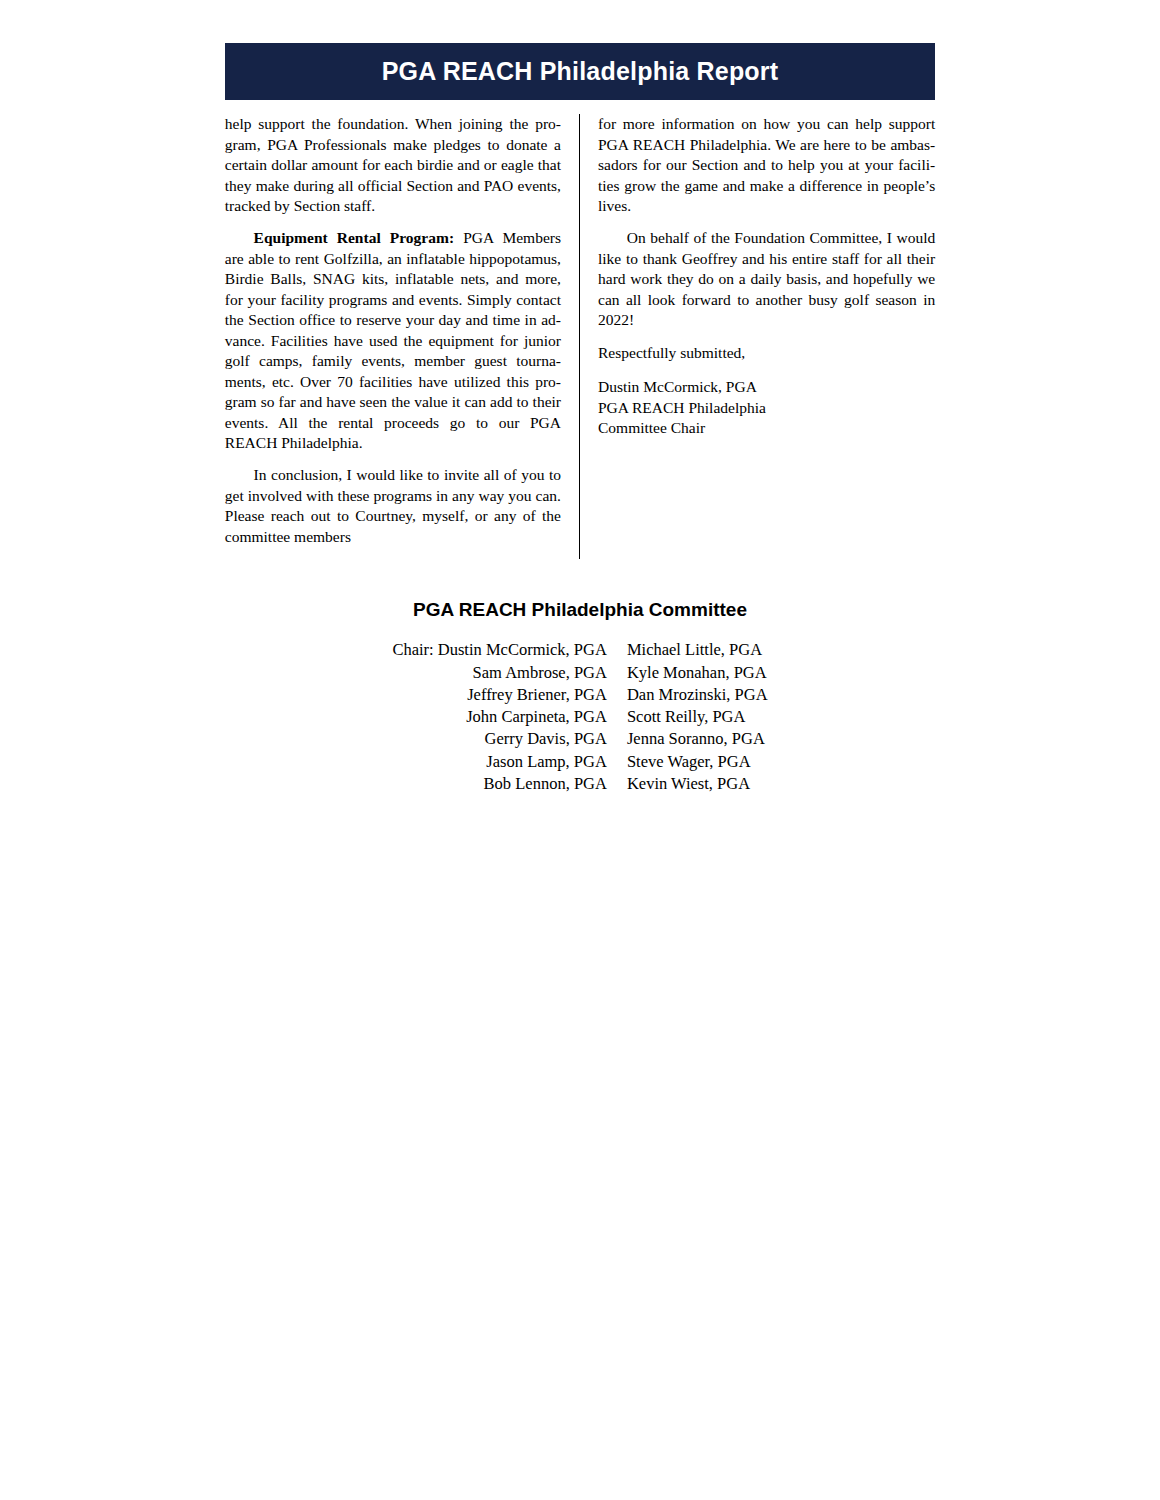PGA REACH Philadelphia Report
help support the foundation. When joining the program, PGA Professionals make pledges to donate a certain dollar amount for each birdie and or eagle that they make during all official Section and PAO events, tracked by Section staff.
Equipment Rental Program: PGA Members are able to rent Golfzilla, an inflatable hippopotamus, Birdie Balls, SNAG kits, inflatable nets, and more, for your facility programs and events. Simply contact the Section office to reserve your day and time in advance. Facilities have used the equipment for junior golf camps, family events, member guest tournaments, etc. Over 70 facilities have utilized this program so far and have seen the value it can add to their events. All the rental proceeds go to our PGA REACH Philadelphia.
In conclusion, I would like to invite all of you to get involved with these programs in any way you can. Please reach out to Courtney, myself, or any of the committee members
for more information on how you can help support PGA REACH Philadelphia. We are here to be ambassadors for our Section and to help you at your facilities grow the game and make a difference in people’s lives.
On behalf of the Foundation Committee, I would like to thank Geoffrey and his entire staff for all their hard work they do on a daily basis, and hopefully we can all look forward to another busy golf season in 2022!
Respectfully submitted,
Dustin McCormick, PGA
PGA REACH Philadelphia
Committee Chair
PGA REACH Philadelphia Committee
| Chair: Dustin McCormick, PGA | Michael Little, PGA |
| Sam Ambrose, PGA | Kyle Monahan, PGA |
| Jeffrey Briener, PGA | Dan Mrozinski, PGA |
| John Carpineta, PGA | Scott Reilly, PGA |
| Gerry Davis, PGA | Jenna Soranno, PGA |
| Jason Lamp, PGA | Steve Wager, PGA |
| Bob Lennon, PGA | Kevin Wiest, PGA |